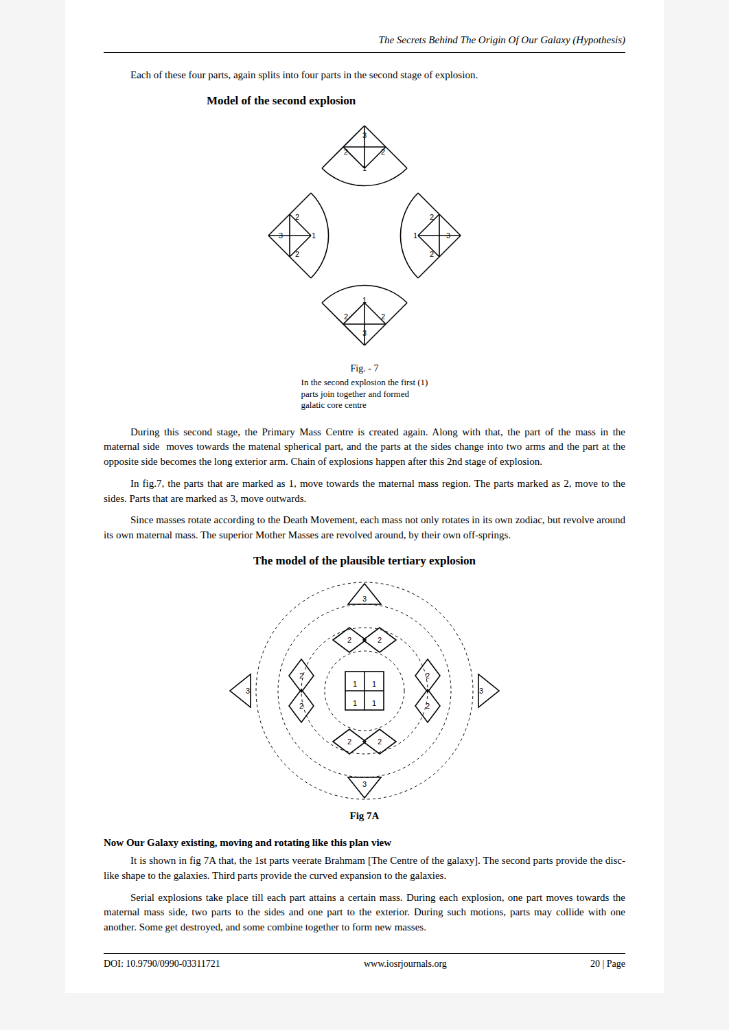The Secrets Behind The Origin Of Our Galaxy (Hypothesis)
Each of these four parts, again splits into four parts in the second stage of explosion.
Model of the second explosion
3 2 2 1 3 2 2 1 3 2 2 1 3 2 2 1
Fig. - 7
In the second explosion the first (1)
parts join together and formed
galatic core centre
During this second stage, the Primary Mass Centre is created again. Along with that, the part of the mass in the maternal side moves towards the matenal spherical part, and the parts at the sides change into two arms and the part at the opposite side becomes the long exterior arm. Chain of explosions happen after this 2nd stage of explosion.
In fig.7, the parts that are marked as 1, move towards the maternal mass region. The parts marked as 2, move to the sides. Parts that are marked as 3, move outwards.
Since masses rotate according to the Death Movement, each mass not only rotates in its own zodiac, but revolve around its own maternal mass. The superior Mother Masses are revolved around, by their own off-springs.
The model of the plausible tertiary explosion
1 1 1 1 2 2 2 2 2 2 2 2 3 3 3 3
Fig 7A
Now Our Galaxy existing, moving and rotating like this plan view
It is shown in fig 7A that, the 1st parts veerate Brahmam [The Centre of the galaxy]. The second parts provide the disc-like shape to the galaxies. Third parts provide the curved expansion to the galaxies.
Serial explosions take place till each part attains a certain mass. During each explosion, one part moves towards the maternal mass side, two parts to the sides and one part to the exterior. During such motions, parts may collide with one another. Some get destroyed, and some combine together to form new masses.
DOI: 10.9790/0990-03311721 www.iosrjournals.org 20 | Page